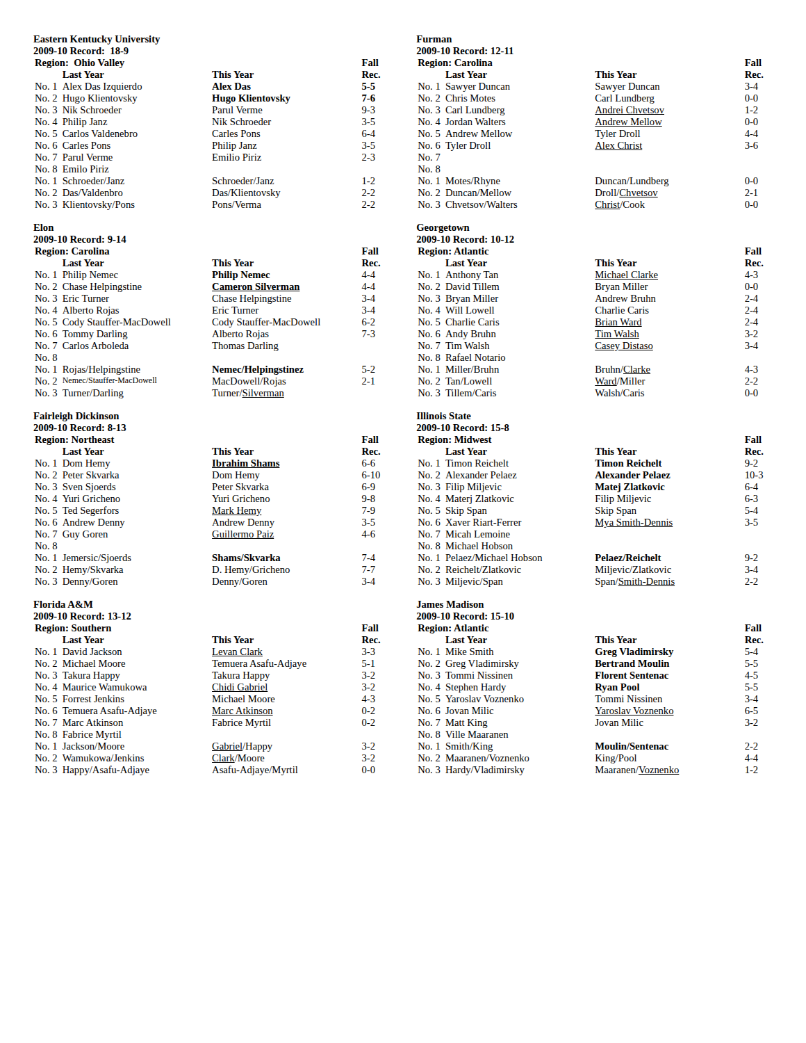Eastern Kentucky University
2009-10 Record: 18-9
| Region: Ohio Valley | | Fall |
| | Last Year | This Year | Rec. |
| No. 1 | Alex Das Izquierdo | Alex Das | 5-5 |
| No. 2 | Hugo Klientovsky | Hugo Klientovsky | 7-6 |
| No. 3 | Nik Schroeder | Parul Verme | 9-3 |
| No. 4 | Philip Janz | Nik Schroeder | 3-5 |
| No. 5 | Carlos Valdenebro | Carles Pons | 6-4 |
| No. 6 | Carles Pons | Philip Janz | 3-5 |
| No. 7 | Parul Verme | Emilio Piriz | 2-3 |
| No. 8 | Emilo Piriz | | |
| No. 1 | Schroeder/Janz | Schroeder/Janz | 1-2 |
| No. 2 | Das/Valdenbro | Das/Klientovsky | 2-2 |
| No. 3 | Klientovsky/Pons | Pons/Verma | 2-2 |
Elon
2009-10 Record: 9-14
| Region: Carolina | | Fall |
| | Last Year | This Year | Rec. |
| No. 1 | Philip Nemec | Philip Nemec | 4-4 |
| No. 2 | Chase Helpingstine | Cameron Silverman | 4-4 |
| No. 3 | Eric Turner | Chase Helpingstine | 3-4 |
| No. 4 | Alberto Rojas | Eric Turner | 3-4 |
| No. 5 | Cody Stauffer-MacDowell | Cody Stauffer-MacDowell | 6-2 |
| No. 6 | Tommy Darling | Alberto Rojas | 7-3 |
| No. 7 | Carlos Arboleda | Thomas Darling | |
| No. 8 | | | |
| No. 1 | Rojas/Helpingstine | Nemec/Helpingstinez | 5-2 |
| No. 2 | Nemec/Stauffer-MacDowell | MacDowell/Rojas | 2-1 |
| No. 3 | Turner/Darling | Turner/ Silverman | |
Fairleigh Dickinson
2009-10 Record: 8-13
| Region: Northeast | | Fall |
| | Last Year | This Year | Rec. |
| No. 1 | Dom Hemy | Ibrahim Shams | 6-6 |
| No. 2 | Peter Skvarka | Dom Hemy | 6-10 |
| No. 3 | Sven Sjoerds | Peter Skvarka | 6-9 |
| No. 4 | Yuri Gricheno | Yuri Gricheno | 9-8 |
| No. 5 | Ted Segerfors | Mark Hemy | 7-9 |
| No. 6 | Andrew Denny | Andrew Denny | 3-5 |
| No. 7 | Guy Goren | Guillermo Paiz | 4-6 |
| No. 8 | | | |
| No. 1 | Jemersic/Sjoerds | Shams/Skvarka | 7-4 |
| No. 2 | Hemy/Skvarka | D. Hemy/Gricheno | 7-7 |
| No. 3 | Denny/Goren | Denny/Goren | 3-4 |
Florida A&M
2009-10 Record: 13-12
| Region: Southern | | Fall |
| | Last Year | This Year | Rec. |
| No. 1 | David Jackson | Levan Clark | 3-3 |
| No. 2 | Michael Moore | Temuera Asafu-Adjaye | 5-1 |
| No. 3 | Takura Happy | Takura Happy | 3-2 |
| No. 4 | Maurice Wamukowa | Chidi Gabriel | 3-2 |
| No. 5 | Forrest Jenkins | Michael Moore | 4-3 |
| No. 6 | Temuera Asafu-Adjaye | Marc Atkinson | 0-2 |
| No. 7 | Marc Atkinson | Fabrice Myrtil | 0-2 |
| No. 8 | Fabrice Myrtil | | |
| No. 1 | Jackson/Moore | Gabriel /Happy | 3-2 |
| No. 2 | Wamukowa/Jenkins | Clark /Moore | 3-2 |
| No. 3 | Happy/Asafu-Adjaye | Asafu-Adjaye/Myrtil | 0-0 |
Furman
2009-10 Record: 12-11
| Region: Carolina | | Fall |
| | Last Year | This Year | Rec. |
| No. 1 | Sawyer Duncan | Sawyer Duncan | 3-4 |
| No. 2 | Chris Motes | Carl Lundberg | 0-0 |
| No. 3 | Carl Lundberg | Andrei Chvetsov | 1-2 |
| No. 4 | Jordan Walters | Andrew Mellow | 0-0 |
| No. 5 | Andrew Mellow | Tyler Droll | 4-4 |
| No. 6 | Tyler Droll | Alex Christ | 3-6 |
| No. 7 | | | |
| No. 8 | | | |
| No. 1 | Motes/Rhyne | Duncan/Lundberg | 0-0 |
| No. 2 | Duncan/Mellow | Droll/ Chvetsov | 2-1 |
| No. 3 | Chvetsov/Walters | Christ /Cook | 0-0 |
Georgetown
2009-10 Record: 10-12
| Region: Atlantic | | Fall |
| | Last Year | This Year | Rec. |
| No. 1 | Anthony Tan | Michael Clarke | 4-3 |
| No. 2 | David Tillem | Bryan Miller | 0-0 |
| No. 3 | Bryan Miller | Andrew Bruhn | 2-4 |
| No. 4 | Will Lowell | Charlie Caris | 2-4 |
| No. 5 | Charlie Caris | Brian Ward | 2-4 |
| No. 6 | Andy Bruhn | Tim Walsh | 3-2 |
| No. 7 | Tim Walsh | Casey Distaso | 3-4 |
| No. 8 | Rafael Notario | | |
| No. 1 | Miller/Bruhn | Bruhn/ Clarke | 4-3 |
| No. 2 | Tan/Lowell | Ward /Miller | 2-2 |
| No. 3 | Tillem/Caris | Walsh/Caris | 0-0 |
Illinois State
2009-10 Record: 15-8
| Region: Midwest | | Fall |
| | Last Year | This Year | Rec. |
| No. 1 | Timon Reichelt | Timon Reichelt | 9-2 |
| No. 2 | Alexander Pelaez | Alexander Pelaez | 10-3 |
| No. 3 | Filip Miljevic | Matej Zlatkovic | 6-4 |
| No. 4 | Materj Zlatkovic | Filip Miljevic | 6-3 |
| No. 5 | Skip Span | Skip Span | 5-4 |
| No. 6 | Xaver Riart-Ferrer | Mya Smith-Dennis | 3-5 |
| No. 7 | Micah Lemoine | | |
| No. 8 | Michael Hobson | | |
| No. 1 | Pelaez/Michael Hobson | Pelaez/Reichelt | 9-2 |
| No. 2 | Reichelt/Zlatkovic | Miljevic/Zlatkovic | 3-4 |
| No. 3 | Miljevic/Span | Span/ Smith-Dennis | 2-2 |
James Madison
2009-10 Record: 15-10
| Region: Atlantic | | Fall |
| | Last Year | This Year | Rec. |
| No. 1 | Mike Smith | Greg Vladimirsky | 5-4 |
| No. 2 | Greg Vladimirsky | Bertrand Moulin | 5-5 |
| No. 3 | Tommi Nissinen | Florent Sentenac | 4-5 |
| No. 4 | Stephen Hardy | Ryan Pool | 5-5 |
| No. 5 | Yaroslav Voznenko | Tommi Nissinen | 3-4 |
| No. 6 | Jovan Milic | Yaroslav Voznenko | 6-5 |
| No. 7 | Matt King | Jovan Milic | 3-2 |
| No. 8 | Ville Maaranen | | |
| No. 1 | Smith/King | Moulin/Sentenac | 2-2 |
| No. 2 | Maaranen/Voznenko | King/Pool | 4-4 |
| No. 3 | Hardy/Vladimirsky | Maaranen/ Voznenko | 1-2 |